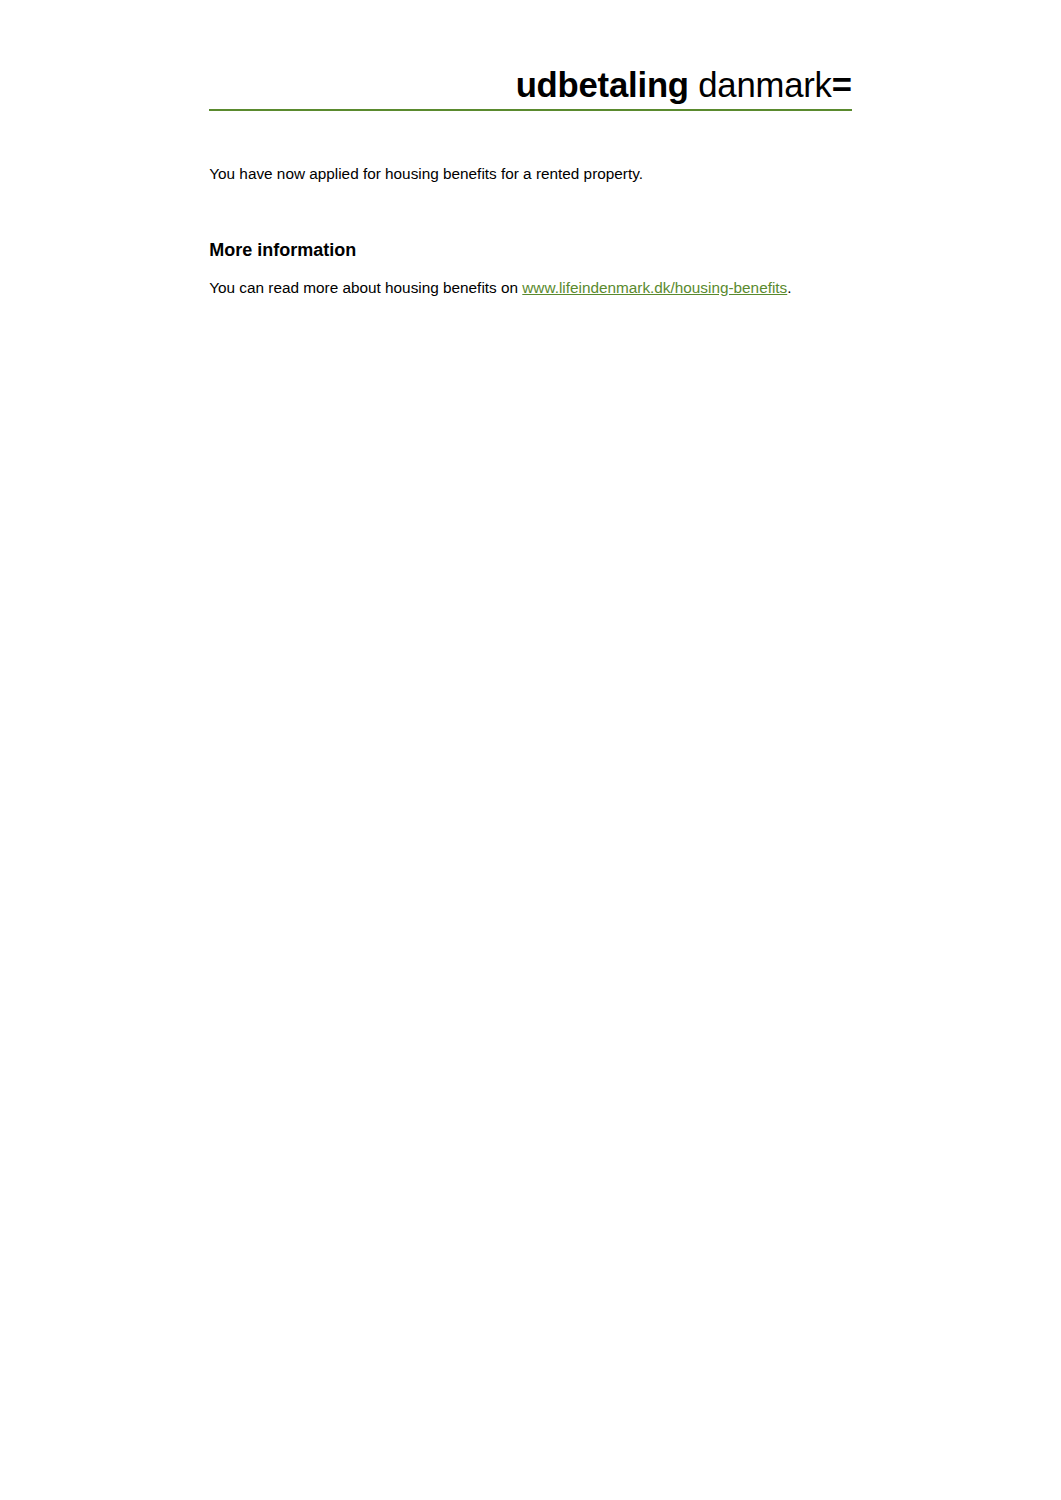udbetaling danmark=
You have now applied for housing benefits for a rented property.
More information
You can read more about housing benefits on www.lifeindenmark.dk/housing-benefits.